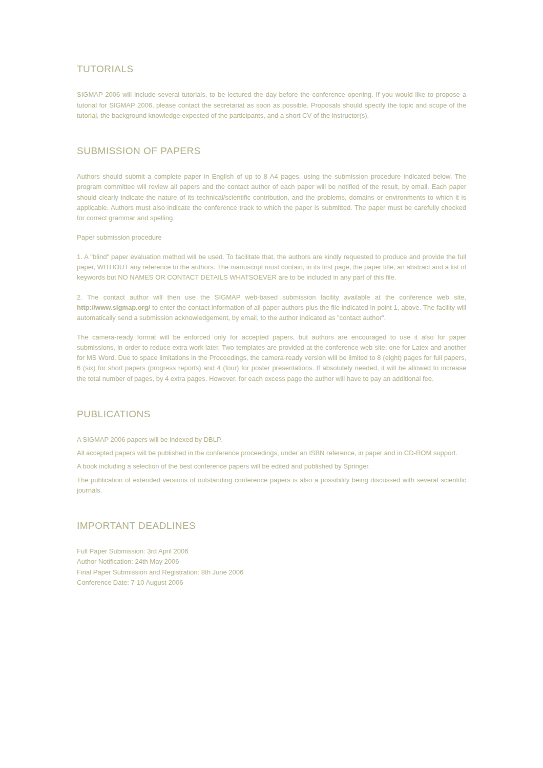TUTORIALS
SIGMAP 2006 will include several tutorials, to be lectured the day before the conference opening. If you would like to propose a tutorial for SIGMAP 2006, please contact the secretariat as soon as possible. Proposals should specify the topic and scope of the tutorial, the background knowledge expected of the participants, and a short CV of the instructor(s).
SUBMISSION OF PAPERS
Authors should submit a complete paper in English of up to 8 A4 pages, using the submission procedure indicated below. The program committee will review all papers and the contact author of each paper will be notified of the result, by email. Each paper should clearly indicate the nature of its technical/scientific contribution, and the problems, domains or environments to which it is applicable. Authors must also indicate the conference track to which the paper is submitted. The paper must be carefully checked for correct grammar and spelling.
Paper submission procedure
1. A "blind" paper evaluation method will be used. To facilitate that, the authors are kindly requested to produce and provide the full paper, WITHOUT any reference to the authors. The manuscript must contain, in its first page, the paper title, an abstract and a list of keywords but NO NAMES OR CONTACT DETAILS WHATSOEVER are to be included in any part of this file.
2. The contact author will then use the SIGMAP web-based submission facility available at the conference web site, http://www.sigmap.org/ to enter the contact information of all paper authors plus the file indicated in point 1, above. The facility will automatically send a submission acknowledgement, by email, to the author indicated as "contact author".
The camera-ready format will be enforced only for accepted papers, but authors are encouraged to use it also for paper submissions, in order to reduce extra work later. Two templates are provided at the conference web site: one for Latex and another for MS Word. Due to space limitations in the Proceedings, the camera-ready version will be limited to 8 (eight) pages for full papers, 6 (six) for short papers (progress reports) and 4 (four) for poster presentations. If absolutely needed, it will be allowed to increase the total number of pages, by 4 extra pages. However, for each excess page the author will have to pay an additional fee.
PUBLICATIONS
A SIGMAP 2006 papers will be indexed by DBLP.
All accepted papers will be published in the conference proceedings, under an ISBN reference, in paper and in CD-ROM support.
A book including a selection of the best conference papers will be edited and published by Springer.
The publication of extended versions of outstanding conference papers is also a possibility being discussed with several scientific journals.
IMPORTANT DEADLINES
Full Paper Submission: 3rd April 2006
Author Notification: 24th May 2006
Final Paper Submission and Registration: 8th June 2006
Conference Date: 7-10 August 2006